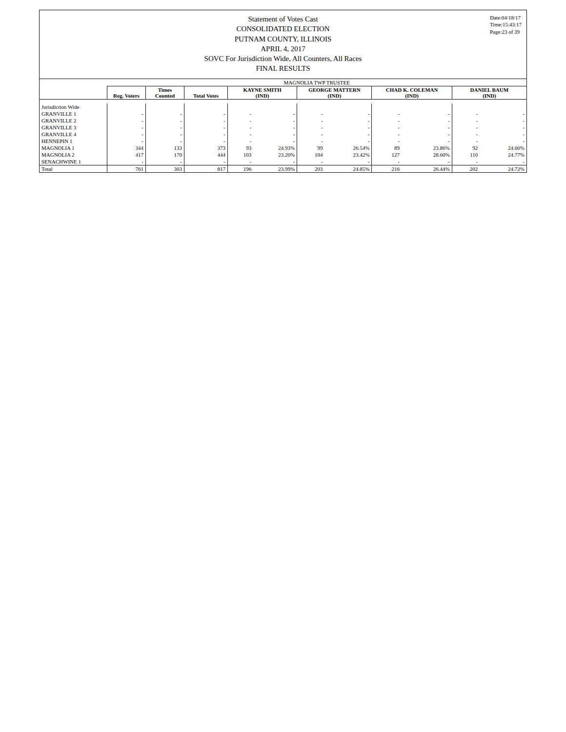Date:04/18/17
Time:15:43:17
Page:23 of 39
Statement of Votes Cast
CONSOLIDATED ELECTION
PUTNAM COUNTY, ILLINOIS
APRIL 4, 2017
SOVC For Jurisdiction Wide, All Counters, All Races
FINAL RESULTS
| | MAGNOLIA TWP TRUSTEE |
| | Reg. Voters | Times Counted | Total Votes | KAYNE SMITH (IND) | GEORGE MATTERN (IND) | CHAD K. COLEMAN (IND) | DANIEL BAUM (IND) |
| Jurisdiction Wide | | | | | | | | | | | |
| GRANVILLE 1 | - | - | - | - | - | - | - | - | - | - | - |
| GRANVILLE 2 | - | - | - | - | - | - | - | - | - | - | - |
| GRANVILLE 3 | - | - | - | - | - | - | - | - | - | - | - |
| GRANVILLE 4 | - | - | - | - | - | - | - | - | - | - | - |
| HENNEPIN 1 | - | - | - | - | - | - | - | - | - | - | - |
| MAGNOLIA 1 | 344 | 133 | 373 | 93 | 24.93% | 99 | 26.54% | 89 | 23.86% | 92 | 24.66% |
| MAGNOLIA 2 | 417 | 170 | 444 | 103 | 23.20% | 104 | 23.42% | 127 | 28.60% | 110 | 24.77% |
| SENACHWINE 1 | - | - | - | - | - | - | - | - | - | - | - |
| Total | 761 | 303 | 817 | 196 | 23.99% | 203 | 24.85% | 216 | 26.44% | 202 | 24.72% |